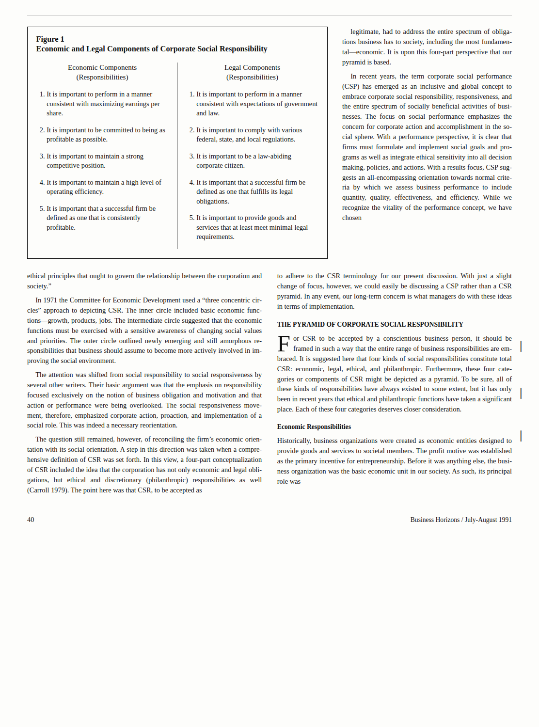Figure 1 Economic and Legal Components of Corporate Social Responsibility
Economic Components(Responsibilities)
It is important to perform in a manner consistent with maximizing earnings per share.
It is important to be committed to being as profitable as possible.
It is important to maintain a strong competitive position.
It is important to maintain a high level of operating efficiency.
It is important that a successful firm be defined as one that is consistently profitable.
Legal Components(Responsibilities)
It is important to perform in a manner consistent with expectations of government and law.
It is important to comply with various federal, state, and local regulations.
It is important to be a law-abiding corporate citizen.
It is important that a successful firm be defined as one that fulfills its legal obligations.
It is important to provide goods and services that at least meet minimal legal requirements.
legitimate, had to address the entire spectrum of obligations business has to society, including the most fundamental—economic. It is upon this four-part perspective that our pyramid is based.
In recent years, the term corporate social performance (CSP) has emerged as an inclusive and global concept to embrace corporate social responsibility, responsiveness, and the entire spectrum of socially beneficial activities of businesses. The focus on social performance emphasizes the concern for corporate action and accomplishment in the social sphere. With a performance perspective, it is clear that firms must formulate and implement social goals and programs as well as integrate ethical sensitivity into all decision making, policies, and actions. With a results focus, CSP suggests an all-encompassing orientation towards normal criteria by which we assess business performance to include quantity, quality, effectiveness, and efficiency. While we recognize the vitality of the performance concept, we have chosen
ethical principles that ought to govern the relationship between the corporation and society.”
In 1971 the Committee for Economic Development used a “three concentric circles” approach to depicting CSR. The inner circle included basic economic functions—growth, products, jobs. The intermediate circle suggested that the economic functions must be exercised with a sensitive awareness of changing social values and priorities. The outer circle outlined newly emerging and still amorphous responsibilities that business should assume to become more actively involved in improving the social environment.
The attention was shifted from social responsibility to social responsiveness by several other writers. Their basic argument was that the emphasis on responsibility focused exclusively on the notion of business obligation and motivation and that action or performance were being overlooked. The social responsiveness movement, therefore, emphasized corporate action, proaction, and implementation of a social role. This was indeed a necessary reorientation.
The question still remained, however, of reconciling the firm’s economic orientation with its social orientation. A step in this direction was taken when a comprehensive definition of CSR was set forth. In this view, a four-part conceptualization of CSR included the idea that the corporation has not only economic and legal obligations, but ethical and discretionary (philanthropic) responsibilities as well (Carroll 1979). The point here was that CSR, to be accepted as
to adhere to the CSR terminology for our present discussion. With just a slight change of focus, however, we could easily be discussing a CSP rather than a CSR pyramid. In any event, our long-term concern is what managers do with these ideas in terms of implementation.
The Pyramid of Corporate Social Responsibility
For CSR to be accepted by a conscientious business person, it should be framed in such a way that the entire range of business responsibilities are embraced. It is suggested here that four kinds of social responsibilities constitute total CSR: economic, legal, ethical, and philanthropic. Furthermore, these four categories or components of CSR might be depicted as a pyramid. To be sure, all of these kinds of responsibilities have always existed to some extent, but it has only been in recent years that ethical and philanthropic functions have taken a significant place. Each of these four categories deserves closer consideration.
Economic Responsibilities
Historically, business organizations were created as economic entities designed to provide goods and services to societal members. The profit motive was established as the primary incentive for entrepreneurship. Before it was anything else, the business organization was the basic economic unit in our society. As such, its principal role was
∣ ∣ ∣
40 Business Horizons / July-August 1991